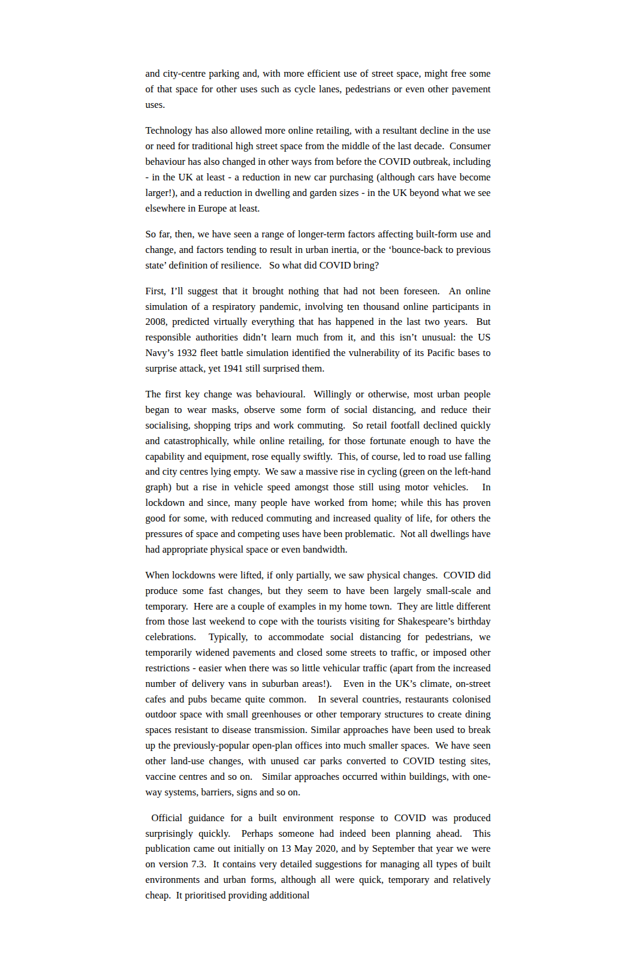and city-centre parking and, with more efficient use of street space, might free some of that space for other uses such as cycle lanes, pedestrians or even other pavement uses.
Technology has also allowed more online retailing, with a resultant decline in the use or need for traditional high street space from the middle of the last decade. Consumer behaviour has also changed in other ways from before the COVID outbreak, including - in the UK at least - a reduction in new car purchasing (although cars have become larger!), and a reduction in dwelling and garden sizes - in the UK beyond what we see elsewhere in Europe at least.
So far, then, we have seen a range of longer-term factors affecting built-form use and change, and factors tending to result in urban inertia, or the ‘bounce-back to previous state’ definition of resilience. So what did COVID bring?
First, I’ll suggest that it brought nothing that had not been foreseen. An online simulation of a respiratory pandemic, involving ten thousand online participants in 2008, predicted virtually everything that has happened in the last two years. But responsible authorities didn’t learn much from it, and this isn’t unusual: the US Navy’s 1932 fleet battle simulation identified the vulnerability of its Pacific bases to surprise attack, yet 1941 still surprised them.
The first key change was behavioural. Willingly or otherwise, most urban people began to wear masks, observe some form of social distancing, and reduce their socialising, shopping trips and work commuting. So retail footfall declined quickly and catastrophically, while online retailing, for those fortunate enough to have the capability and equipment, rose equally swiftly. This, of course, led to road use falling and city centres lying empty. We saw a massive rise in cycling (green on the left-hand graph) but a rise in vehicle speed amongst those still using motor vehicles. In lockdown and since, many people have worked from home; while this has proven good for some, with reduced commuting and increased quality of life, for others the pressures of space and competing uses have been problematic. Not all dwellings have had appropriate physical space or even bandwidth.
When lockdowns were lifted, if only partially, we saw physical changes. COVID did produce some fast changes, but they seem to have been largely small-scale and temporary. Here are a couple of examples in my home town. They are little different from those last weekend to cope with the tourists visiting for Shakespeare’s birthday celebrations. Typically, to accommodate social distancing for pedestrians, we temporarily widened pavements and closed some streets to traffic, or imposed other restrictions - easier when there was so little vehicular traffic (apart from the increased number of delivery vans in suburban areas!). Even in the UK’s climate, on-street cafes and pubs became quite common. In several countries, restaurants colonised outdoor space with small greenhouses or other temporary structures to create dining spaces resistant to disease transmission. Similar approaches have been used to break up the previously-popular open-plan offices into much smaller spaces. We have seen other land-use changes, with unused car parks converted to COVID testing sites, vaccine centres and so on. Similar approaches occurred within buildings, with one-way systems, barriers, signs and so on.
Official guidance for a built environment response to COVID was produced surprisingly quickly. Perhaps someone had indeed been planning ahead. This publication came out initially on 13 May 2020, and by September that year we were on version 7.3. It contains very detailed suggestions for managing all types of built environments and urban forms, although all were quick, temporary and relatively cheap. It prioritised providing additional